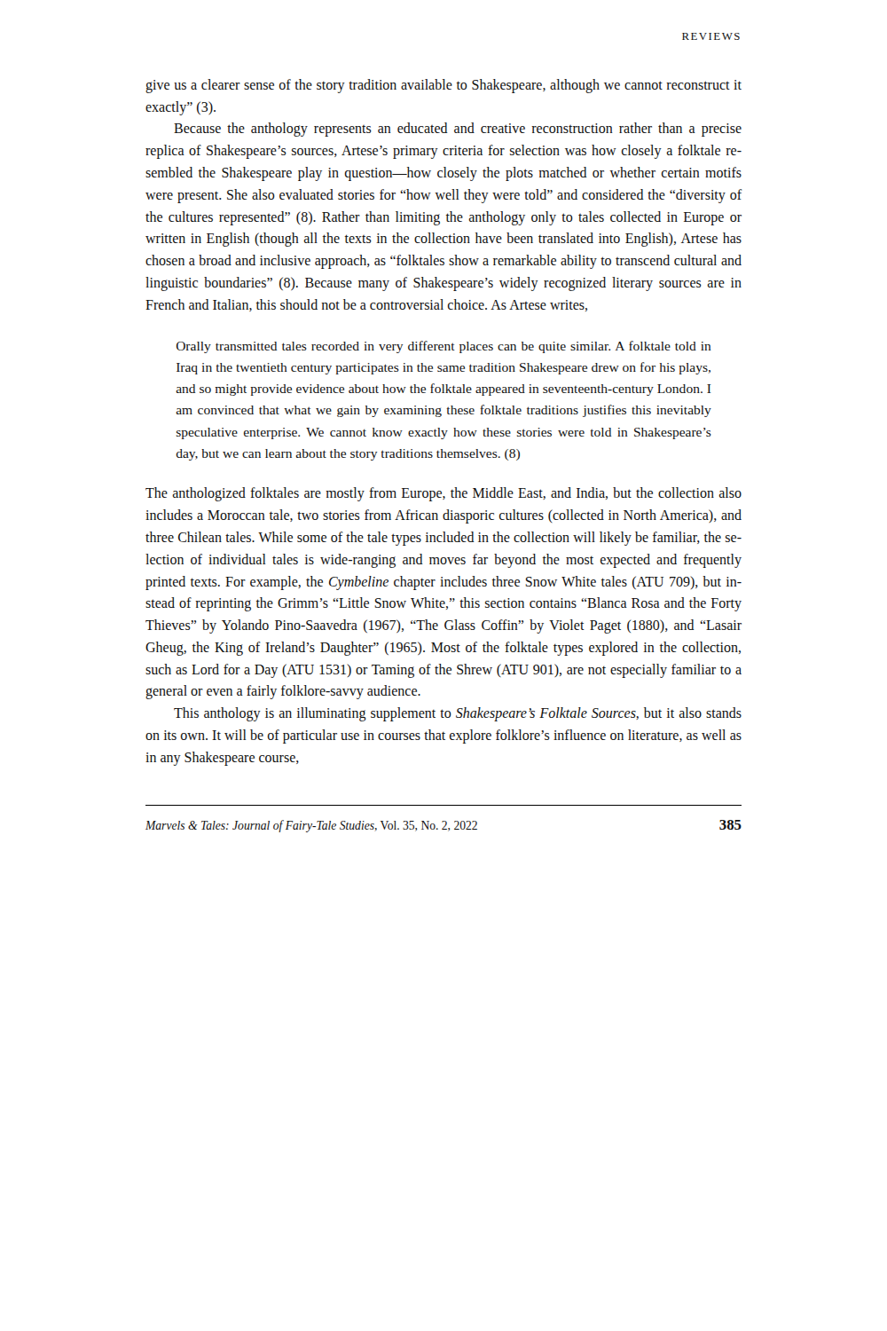Reviews
give us a clearer sense of the story tradition available to Shakespeare, although we cannot reconstruct it exactly” (3).
Because the anthology represents an educated and creative reconstruction rather than a precise replica of Shakespeare’s sources, Artese’s primary criteria for selection was how closely a folktale resembled the Shakespeare play in question—how closely the plots matched or whether certain motifs were present. She also evaluated stories for “how well they were told” and considered the “diversity of the cultures represented” (8). Rather than limiting the anthology only to tales collected in Europe or written in English (though all the texts in the collection have been translated into English), Artese has chosen a broad and inclusive approach, as “folktales show a remarkable ability to transcend cultural and linguistic boundaries” (8). Because many of Shakespeare’s widely recognized literary sources are in French and Italian, this should not be a controversial choice. As Artese writes,
Orally transmitted tales recorded in very different places can be quite similar. A folktale told in Iraq in the twentieth century participates in the same tradition Shakespeare drew on for his plays, and so might provide evidence about how the folktale appeared in seventeenth-century London. I am convinced that what we gain by examining these folktale traditions justifies this inevitably speculative enterprise. We cannot know exactly how these stories were told in Shakespeare’s day, but we can learn about the story traditions themselves. (8)
The anthologized folktales are mostly from Europe, the Middle East, and India, but the collection also includes a Moroccan tale, two stories from African diasporic cultures (collected in North America), and three Chilean tales. While some of the tale types included in the collection will likely be familiar, the selection of individual tales is wide-ranging and moves far beyond the most expected and frequently printed texts. For example, the Cymbeline chapter includes three Snow White tales (ATU 709), but instead of reprinting the Grimm’s “Little Snow White,” this section contains “Blanca Rosa and the Forty Thieves” by Yolando Pino-Saavedra (1967), “The Glass Coffin” by Violet Paget (1880), and “Lasair Gheug, the King of Ireland’s Daughter” (1965). Most of the folktale types explored in the collection, such as Lord for a Day (ATU 1531) or Taming of the Shrew (ATU 901), are not especially familiar to a general or even a fairly folklore-savvy audience.
This anthology is an illuminating supplement to Shakespeare’s Folktale Sources, but it also stands on its own. It will be of particular use in courses that explore folklore’s influence on literature, as well as in any Shakespeare course,
Marvels & Tales: Journal of Fairy-Tale Studies, Vol. 35, No. 2, 2022 385